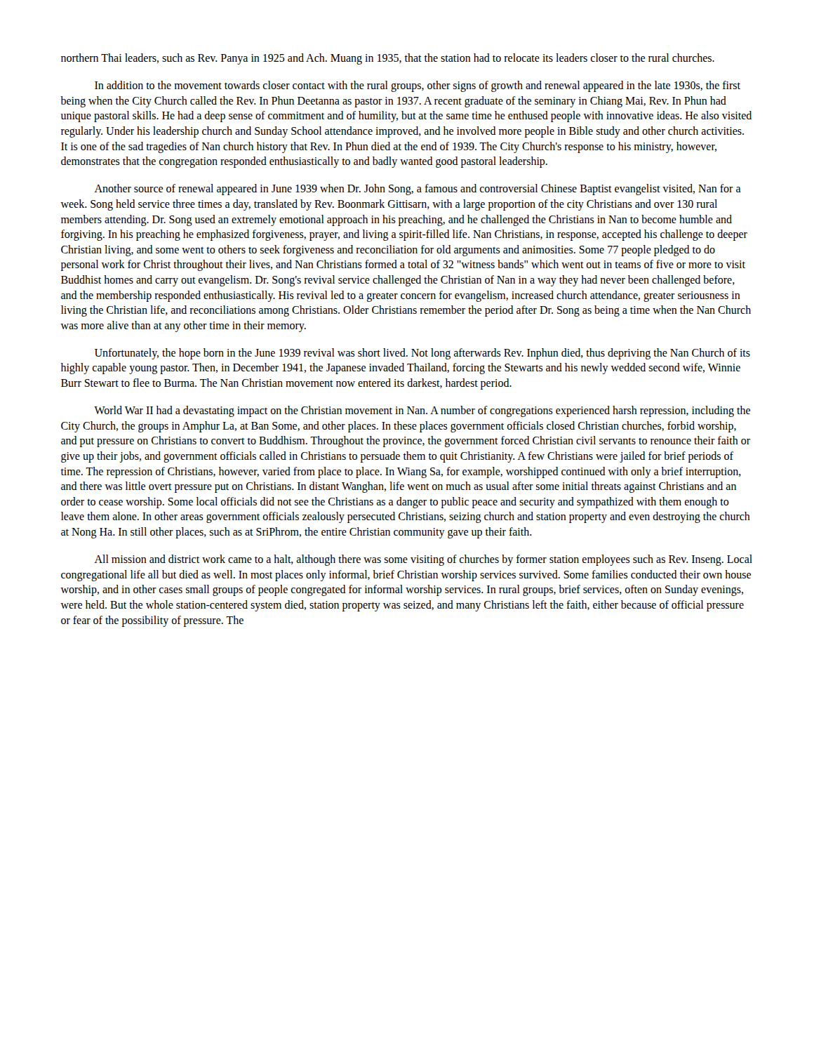northern Thai leaders, such as Rev. Panya in 1925 and Ach. Muang in 1935, that the station had to relocate its leaders closer to the rural churches.
In addition to the movement towards closer contact with the rural groups, other signs of growth and renewal appeared in the late 1930s, the first being when the City Church called the Rev. In Phun Deetanna as pastor in 1937. A recent graduate of the seminary in Chiang Mai, Rev. In Phun had unique pastoral skills. He had a deep sense of commitment and of humility, but at the same time he enthused people with innovative ideas. He also visited regularly. Under his leadership church and Sunday School attendance improved, and he involved more people in Bible study and other church activities. It is one of the sad tragedies of Nan church history that Rev. In Phun died at the end of 1939. The City Church's response to his ministry, however, demonstrates that the congregation responded enthusiastically to and badly wanted good pastoral leadership.
Another source of renewal appeared in June 1939 when Dr. John Song, a famous and controversial Chinese Baptist evangelist visited, Nan for a week. Song held service three times a day, translated by Rev. Boonmark Gittisarn, with a large proportion of the city Christians and over 130 rural members attending. Dr. Song used an extremely emotional approach in his preaching, and he challenged the Christians in Nan to become humble and forgiving. In his preaching he emphasized forgiveness, prayer, and living a spirit-filled life. Nan Christians, in response, accepted his challenge to deeper Christian living, and some went to others to seek forgiveness and reconciliation for old arguments and animosities. Some 77 people pledged to do personal work for Christ throughout their lives, and Nan Christians formed a total of 32 "witness bands" which went out in teams of five or more to visit Buddhist homes and carry out evangelism. Dr. Song's revival service challenged the Christian of Nan in a way they had never been challenged before, and the membership responded enthusiastically. His revival led to a greater concern for evangelism, increased church attendance, greater seriousness in living the Christian life, and reconciliations among Christians. Older Christians remember the period after Dr. Song as being a time when the Nan Church was more alive than at any other time in their memory.
Unfortunately, the hope born in the June 1939 revival was short lived. Not long afterwards Rev. Inphun died, thus depriving the Nan Church of its highly capable young pastor. Then, in December 1941, the Japanese invaded Thailand, forcing the Stewarts and his newly wedded second wife, Winnie Burr Stewart to flee to Burma. The Nan Christian movement now entered its darkest, hardest period.
World War II had a devastating impact on the Christian movement in Nan. A number of congregations experienced harsh repression, including the City Church, the groups in Amphur La, at Ban Some, and other places. In these places government officials closed Christian churches, forbid worship, and put pressure on Christians to convert to Buddhism. Throughout the province, the government forced Christian civil servants to renounce their faith or give up their jobs, and government officials called in Christians to persuade them to quit Christianity. A few Christians were jailed for brief periods of time. The repression of Christians, however, varied from place to place. In Wiang Sa, for example, worshipped continued with only a brief interruption, and there was little overt pressure put on Christians. In distant Wanghan, life went on much as usual after some initial threats against Christians and an order to cease worship. Some local officials did not see the Christians as a danger to public peace and security and sympathized with them enough to leave them alone. In other areas government officials zealously persecuted Christians, seizing church and station property and even destroying the church at Nong Ha. In still other places, such as at SriPhrom, the entire Christian community gave up their faith.
All mission and district work came to a halt, although there was some visiting of churches by former station employees such as Rev. Inseng. Local congregational life all but died as well. In most places only informal, brief Christian worship services survived. Some families conducted their own house worship, and in other cases small groups of people congregated for informal worship services. In rural groups, brief services, often on Sunday evenings, were held. But the whole station-centered system died, station property was seized, and many Christians left the faith, either because of official pressure or fear of the possibility of pressure. The